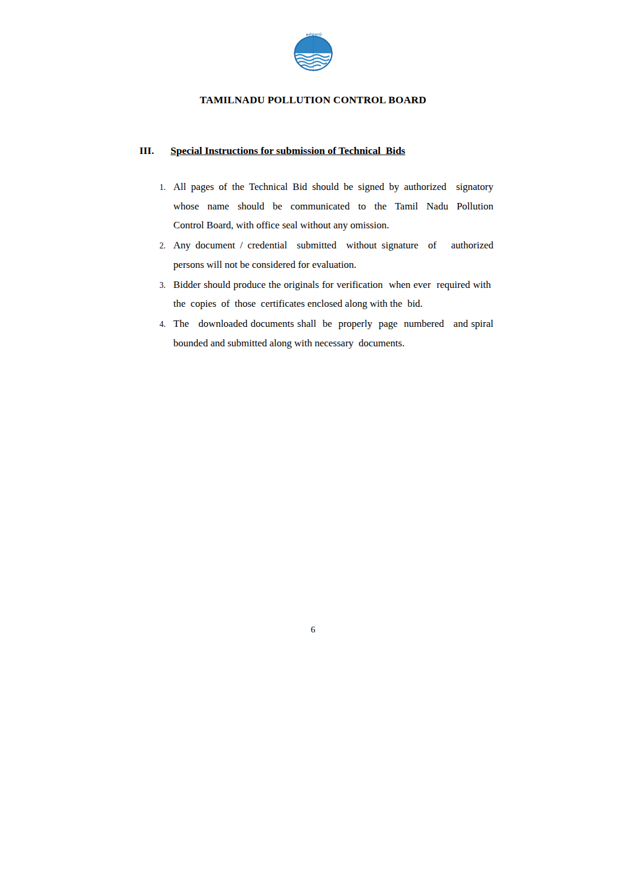தமிழ்நாடு
TAMILNADU POLLUTION CONTROL BOARD
III. Special Instructions for submission of Technical Bids
All pages of the Technical Bid should be signed by authorized signatory whose name should be communicated to the Tamil Nadu Pollution Control Board, with office seal without any omission.
Any document / credential submitted without signature of authorized persons will not be considered for evaluation.
Bidder should produce the originals for verification when ever required with the copies of those certificates enclosed along with the bid.
The downloaded documents shall be properly page numbered and spiral bounded and submitted along with necessary documents.
6